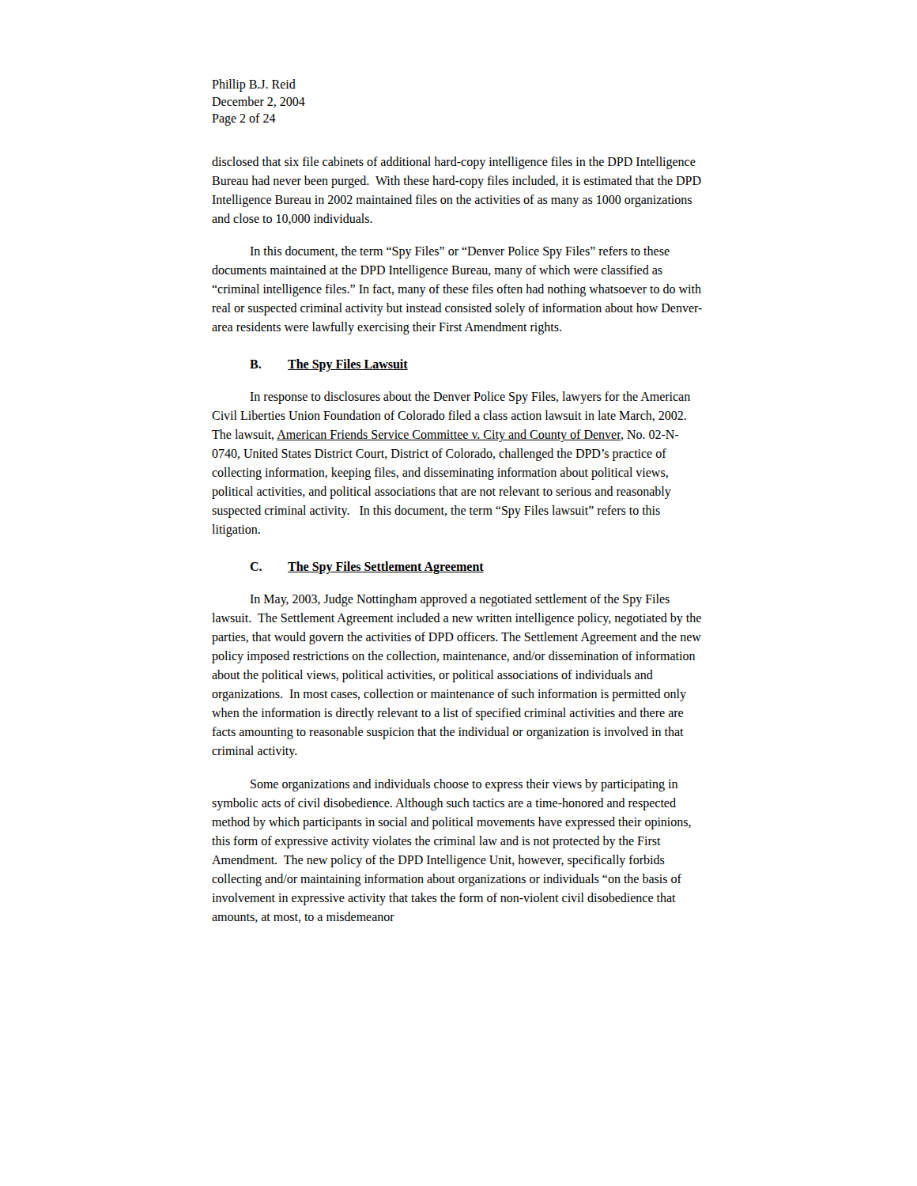Phillip B.J. Reid
December 2, 2004
Page 2 of 24
disclosed that six file cabinets of additional hard-copy intelligence files in the DPD Intelligence Bureau had never been purged. With these hard-copy files included, it is estimated that the DPD Intelligence Bureau in 2002 maintained files on the activities of as many as 1000 organizations and close to 10,000 individuals.
In this document, the term “Spy Files” or “Denver Police Spy Files” refers to these documents maintained at the DPD Intelligence Bureau, many of which were classified as “criminal intelligence files.” In fact, many of these files often had nothing whatsoever to do with real or suspected criminal activity but instead consisted solely of information about how Denver-area residents were lawfully exercising their First Amendment rights.
B. The Spy Files Lawsuit
In response to disclosures about the Denver Police Spy Files, lawyers for the American Civil Liberties Union Foundation of Colorado filed a class action lawsuit in late March, 2002. The lawsuit, American Friends Service Committee v. City and County of Denver, No. 02-N-0740, United States District Court, District of Colorado, challenged the DPD’s practice of collecting information, keeping files, and disseminating information about political views, political activities, and political associations that are not relevant to serious and reasonably suspected criminal activity. In this document, the term “Spy Files lawsuit” refers to this litigation.
C. The Spy Files Settlement Agreement
In May, 2003, Judge Nottingham approved a negotiated settlement of the Spy Files lawsuit. The Settlement Agreement included a new written intelligence policy, negotiated by the parties, that would govern the activities of DPD officers. The Settlement Agreement and the new policy imposed restrictions on the collection, maintenance, and/or dissemination of information about the political views, political activities, or political associations of individuals and organizations. In most cases, collection or maintenance of such information is permitted only when the information is directly relevant to a list of specified criminal activities and there are facts amounting to reasonable suspicion that the individual or organization is involved in that criminal activity.
Some organizations and individuals choose to express their views by participating in symbolic acts of civil disobedience. Although such tactics are a time-honored and respected method by which participants in social and political movements have expressed their opinions, this form of expressive activity violates the criminal law and is not protected by the First Amendment. The new policy of the DPD Intelligence Unit, however, specifically forbids collecting and/or maintaining information about organizations or individuals “on the basis of involvement in expressive activity that takes the form of non-violent civil disobedience that amounts, at most, to a misdemeanor